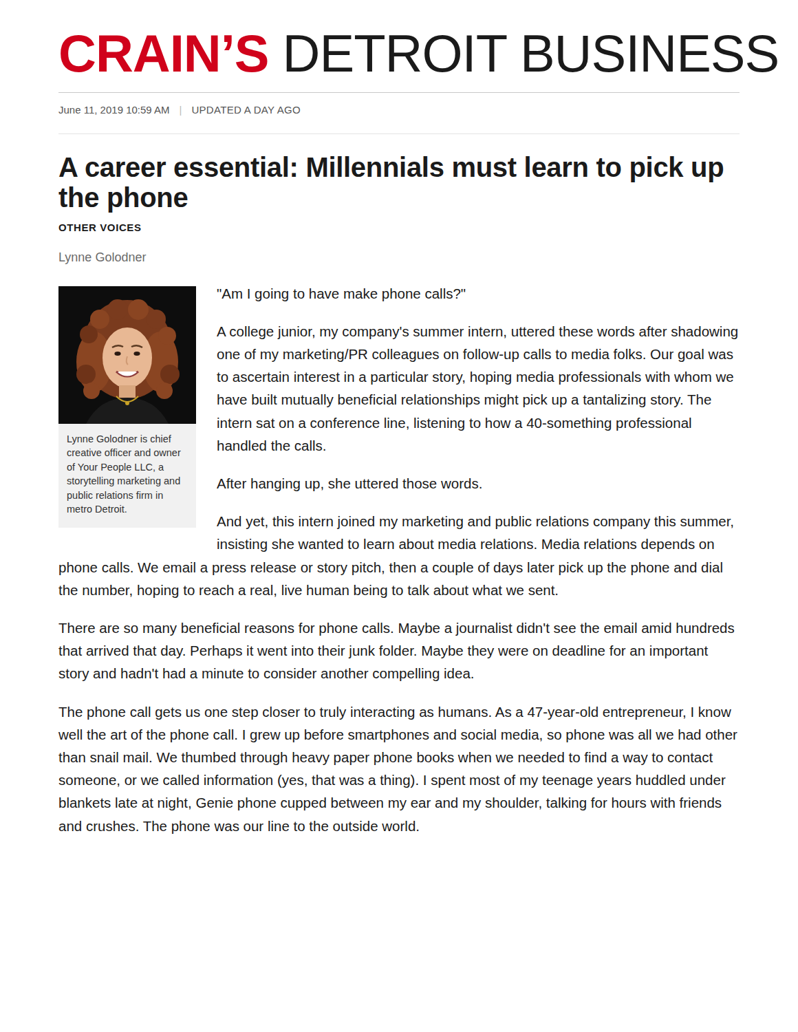CRAIN’S DETROIT BUSINESS
June 11, 2019 10:59 AM | Updated a day ago
A career essential: Millennials must learn to pick up the phone
Other Voices
Lynne Golodner
Lynne Golodner is chief creative officer and owner of Your People LLC, a storytelling marketing and public relations firm in metro Detroit.
"Am I going to have make phone calls?"
A college junior, my company's summer intern, uttered these words after shadowing one of my marketing/PR colleagues on follow-up calls to media folks. Our goal was to ascertain interest in a particular story, hoping media professionals with whom we have built mutually beneficial relationships might pick up a tantalizing story. The intern sat on a conference line, listening to how a 40-something professional handled the calls.
After hanging up, she uttered those words.
And yet, this intern joined my marketing and public relations company this summer, insisting she wanted to learn about media relations. Media relations depends on phone calls. We email a press release or story pitch, then a couple of days later pick up the phone and dial the number, hoping to reach a real, live human being to talk about what we sent.
There are so many beneficial reasons for phone calls. Maybe a journalist didn't see the email amid hundreds that arrived that day. Perhaps it went into their junk folder. Maybe they were on deadline for an important story and hadn't had a minute to consider another compelling idea.
The phone call gets us one step closer to truly interacting as humans. As a 47-year-old entrepreneur, I know well the art of the phone call. I grew up before smartphones and social media, so phone was all we had other than snail mail. We thumbed through heavy paper phone books when we needed to find a way to contact someone, or we called information (yes, that was a thing). I spent most of my teenage years huddled under blankets late at night, Genie phone cupped between my ear and my shoulder, talking for hours with friends and crushes. The phone was our line to the outside world.